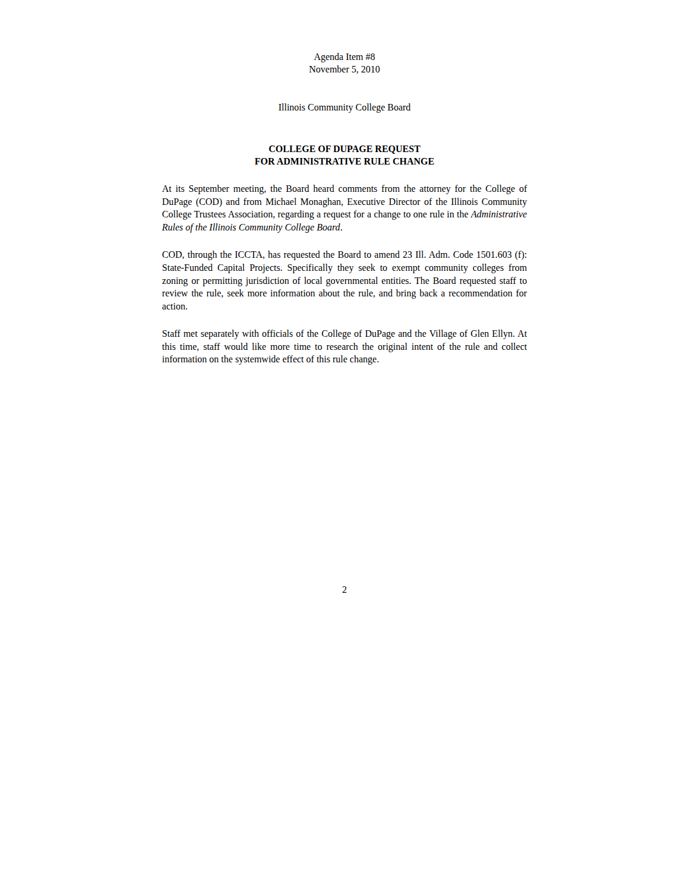Agenda Item #8
November 5, 2010
Illinois Community College Board
COLLEGE OF DUPAGE REQUEST
FOR ADMINISTRATIVE RULE CHANGE
At its September meeting, the Board heard comments from the attorney for the College of DuPage (COD) and from Michael Monaghan, Executive Director of the Illinois Community College Trustees Association, regarding a request for a change to one rule in the Administrative Rules of the Illinois Community College Board.
COD, through the ICCTA, has requested the Board to amend 23 Ill. Adm. Code 1501.603 (f): State-Funded Capital Projects. Specifically they seek to exempt community colleges from zoning or permitting jurisdiction of local governmental entities. The Board requested staff to review the rule, seek more information about the rule, and bring back a recommendation for action.
Staff met separately with officials of the College of DuPage and the Village of Glen Ellyn. At this time, staff would like more time to research the original intent of the rule and collect information on the systemwide effect of this rule change.
2